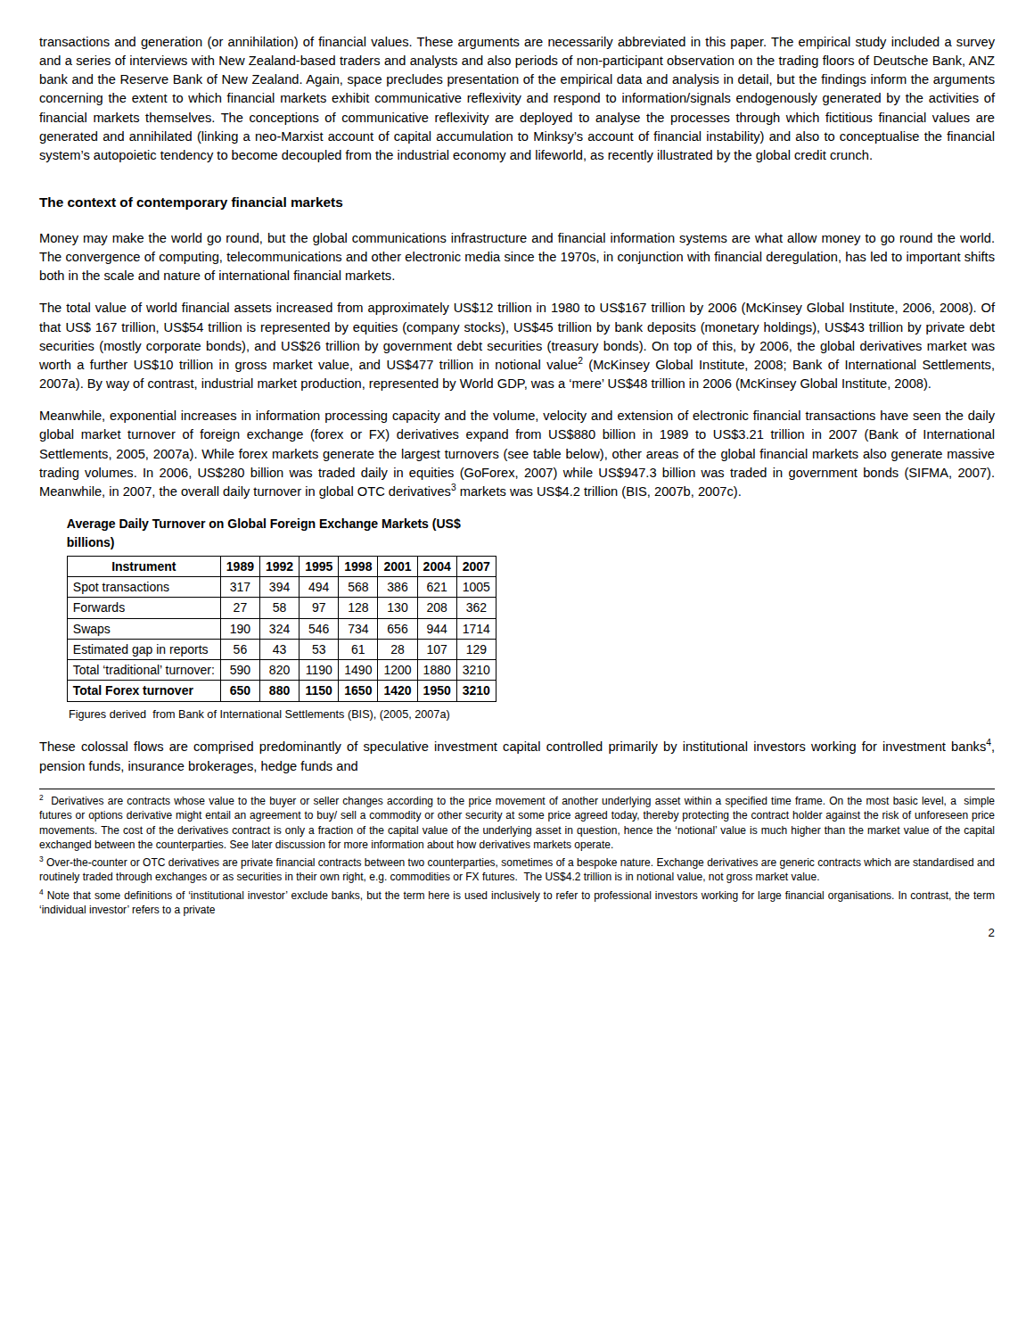transactions and generation (or annihilation) of financial values. These arguments are necessarily abbreviated in this paper. The empirical study included a survey and a series of interviews with New Zealand-based traders and analysts and also periods of non-participant observation on the trading floors of Deutsche Bank, ANZ bank and the Reserve Bank of New Zealand. Again, space precludes presentation of the empirical data and analysis in detail, but the findings inform the arguments concerning the extent to which financial markets exhibit communicative reflexivity and respond to information/signals endogenously generated by the activities of financial markets themselves. The conceptions of communicative reflexivity are deployed to analyse the processes through which fictitious financial values are generated and annihilated (linking a neo-Marxist account of capital accumulation to Minksy’s account of financial instability) and also to conceptualise the financial system’s autopoietic tendency to become decoupled from the industrial economy and lifeworld, as recently illustrated by the global credit crunch.
The context of contemporary financial markets
Money may make the world go round, but the global communications infrastructure and financial information systems are what allow money to go round the world. The convergence of computing, telecommunications and other electronic media since the 1970s, in conjunction with financial deregulation, has led to important shifts both in the scale and nature of international financial markets.
The total value of world financial assets increased from approximately US$12 trillion in 1980 to US$167 trillion by 2006 (McKinsey Global Institute, 2006, 2008). Of that US$ 167 trillion, US$54 trillion is represented by equities (company stocks), US$45 trillion by bank deposits (monetary holdings), US$43 trillion by private debt securities (mostly corporate bonds), and US$26 trillion by government debt securities (treasury bonds). On top of this, by 2006, the global derivatives market was worth a further US$10 trillion in gross market value, and US$477 trillion in notional value2 (McKinsey Global Institute, 2008; Bank of International Settlements, 2007a). By way of contrast, industrial market production, represented by World GDP, was a ‘mere’ US$48 trillion in 2006 (McKinsey Global Institute, 2008).
Meanwhile, exponential increases in information processing capacity and the volume, velocity and extension of electronic financial transactions have seen the daily global market turnover of foreign exchange (forex or FX) derivatives expand from US$880 billion in 1989 to US$3.21 trillion in 2007 (Bank of International Settlements, 2005, 2007a). While forex markets generate the largest turnovers (see table below), other areas of the global financial markets also generate massive trading volumes. In 2006, US$280 billion was traded daily in equities (GoForex, 2007) while US$947.3 billion was traded in government bonds (SIFMA, 2007). Meanwhile, in 2007, the overall daily turnover in global OTC derivatives3 markets was US$4.2 trillion (BIS, 2007b, 2007c).
Average Daily Turnover on Global Foreign Exchange Markets (US$ billions)
| Instrument | 1989 | 1992 | 1995 | 1998 | 2001 | 2004 | 2007 |
| --- | --- | --- | --- | --- | --- | --- | --- |
| Spot transactions | 317 | 394 | 494 | 568 | 386 | 621 | 1005 |
| Forwards | 27 | 58 | 97 | 128 | 130 | 208 | 362 |
| Swaps | 190 | 324 | 546 | 734 | 656 | 944 | 1714 |
| Estimated gap in reports | 56 | 43 | 53 | 61 | 28 | 107 | 129 |
| Total ‘traditional’ turnover: | 590 | 820 | 1190 | 1490 | 1200 | 1880 | 3210 |
| Total Forex turnover | 650 | 880 | 1150 | 1650 | 1420 | 1950 | 3210 |
Figures derived from Bank of International Settlements (BIS), (2005, 2007a)
These colossal flows are comprised predominantly of speculative investment capital controlled primarily by institutional investors working for investment banks4, pension funds, insurance brokerages, hedge funds and
2 Derivatives are contracts whose value to the buyer or seller changes according to the price movement of another underlying asset within a specified time frame. On the most basic level, a simple futures or options derivative might entail an agreement to buy/ sell a commodity or other security at some price agreed today, thereby protecting the contract holder against the risk of unforeseen price movements. The cost of the derivatives contract is only a fraction of the capital value of the underlying asset in question, hence the ‘notional’ value is much higher than the market value of the capital exchanged between the counterparties. See later discussion for more information about how derivatives markets operate.
3 Over-the-counter or OTC derivatives are private financial contracts between two counterparties, sometimes of a bespoke nature. Exchange derivatives are generic contracts which are standardised and routinely traded through exchanges or as securities in their own right, e.g. commodities or FX futures. The US$4.2 trillion is in notional value, not gross market value.
4 Note that some definitions of ‘institutional investor’ exclude banks, but the term here is used inclusively to refer to professional investors working for large financial organisations. In contrast, the term ‘individual investor’ refers to a private
2